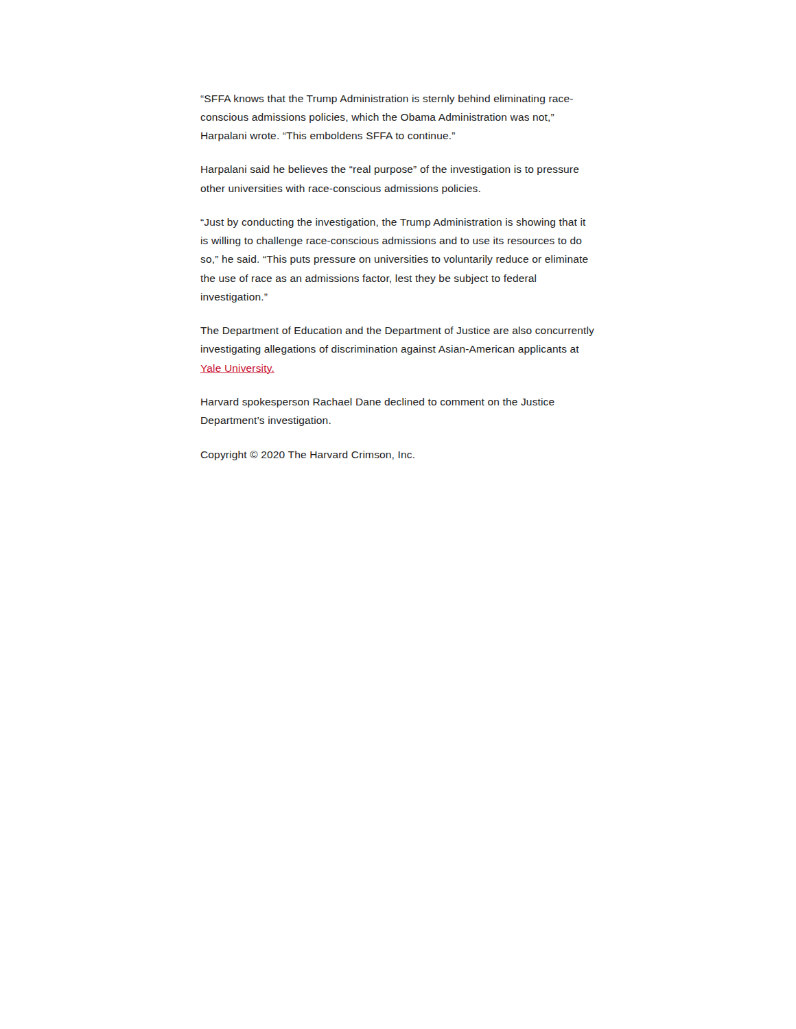“SFFA knows that the Trump Administration is sternly behind eliminating race-conscious admissions policies, which the Obama Administration was not,” Harpalani wrote. “This emboldens SFFA to continue.”
Harpalani said he believes the “real purpose” of the investigation is to pressure other universities with race-conscious admissions policies.
“Just by conducting the investigation, the Trump Administration is showing that it is willing to challenge race-conscious admissions and to use its resources to do so,” he said. “This puts pressure on universities to voluntarily reduce or eliminate the use of race as an admissions factor, lest they be subject to federal investigation.”
The Department of Education and the Department of Justice are also concurrently investigating allegations of discrimination against Asian-American applicants at Yale University.
Harvard spokesperson Rachael Dane declined to comment on the Justice Department’s investigation.
Copyright © 2020 The Harvard Crimson, Inc.